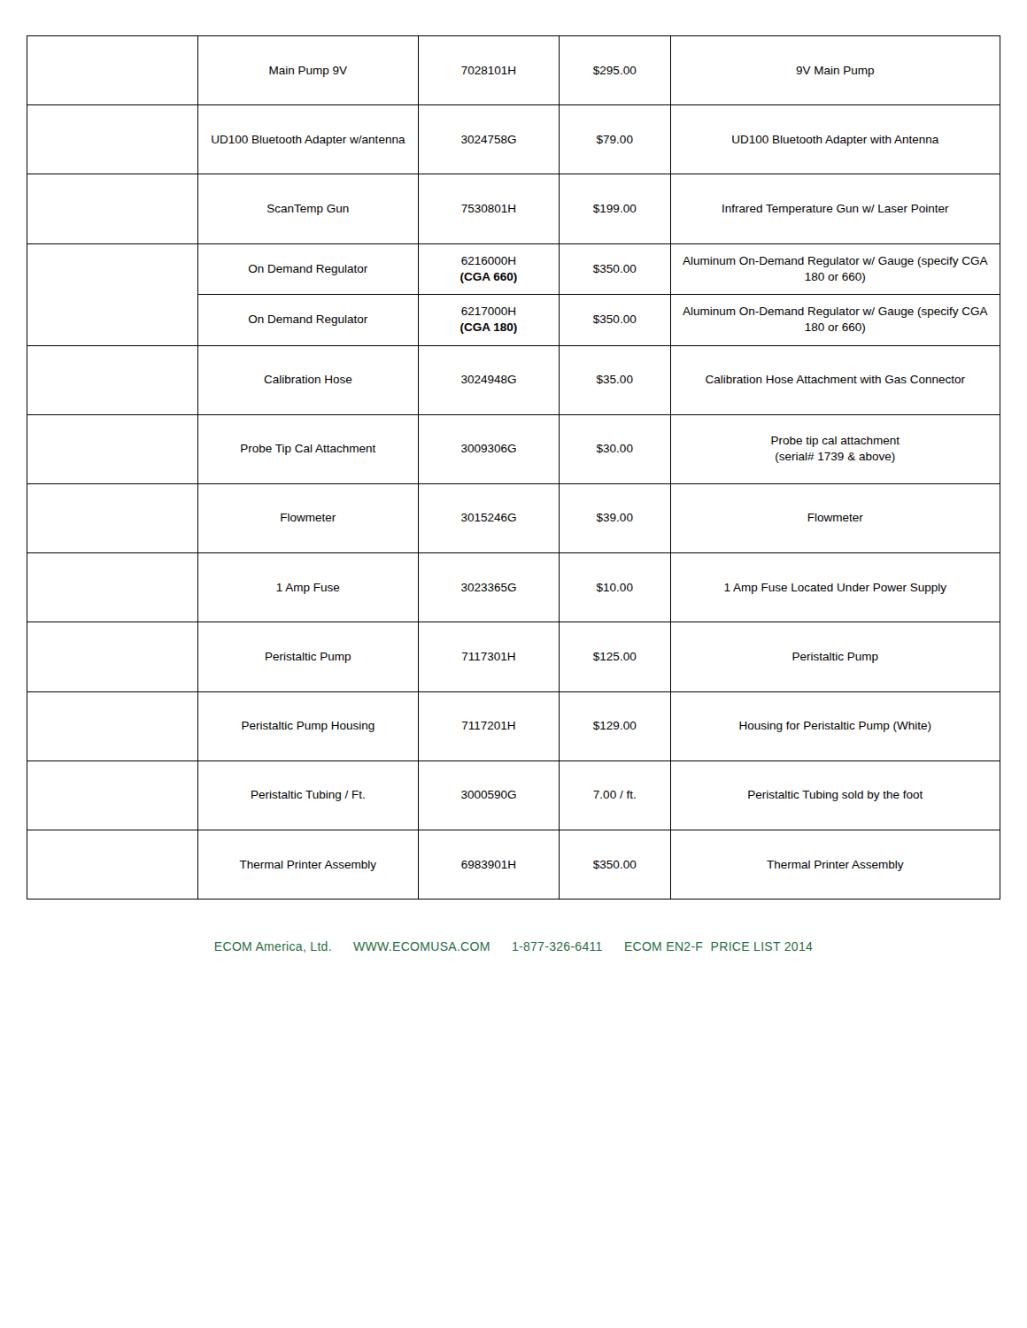| | Main Pump 9V | 7028101H | $295.00 | 9V Main Pump |
| | UD100 Bluetooth Adapter w/antenna | 3024758G | $79.00 | UD100 Bluetooth Adapter with Antenna |
| | ScanTemp Gun | 7530801H | $199.00 | Infrared Temperature Gun w/ Laser Pointer |
| | On Demand Regulator | 6216000H (CGA 660) | $350.00 | Aluminum On-Demand Regulator w/ Gauge (specify CGA 180 or 660) |
| On Demand Regulator | 6217000H (CGA 180) | $350.00 | Aluminum On-Demand Regulator w/ Gauge (specify CGA 180 or 660) |
| | Calibration Hose | 3024948G | $35.00 | Calibration Hose Attachment with Gas Connector |
| | Probe Tip Cal Attachment | 3009306G | $30.00 | Probe tip cal attachment (serial# 1739 & above) |
| | Flowmeter | 3015246G | $39.00 | Flowmeter |
| | 1 Amp Fuse | 3023365G | $10.00 | 1 Amp Fuse Located Under Power Supply |
| | Peristaltic Pump | 7117301H | $125.00 | Peristaltic Pump |
| | Peristaltic Pump Housing | 7117201H | $129.00 | Housing for Peristaltic Pump (White) |
| | Peristaltic Tubing / Ft. | 3000590G | 7.00 / ft. | Peristaltic Tubing sold by the foot |
| | Thermal Printer Assembly | 6983901H | $350.00 | Thermal Printer Assembly |
ECOM America, Ltd. WWW.ECOMUSA.COM 1-877-326-6411 ECOM EN2-F PRICE LIST 2014